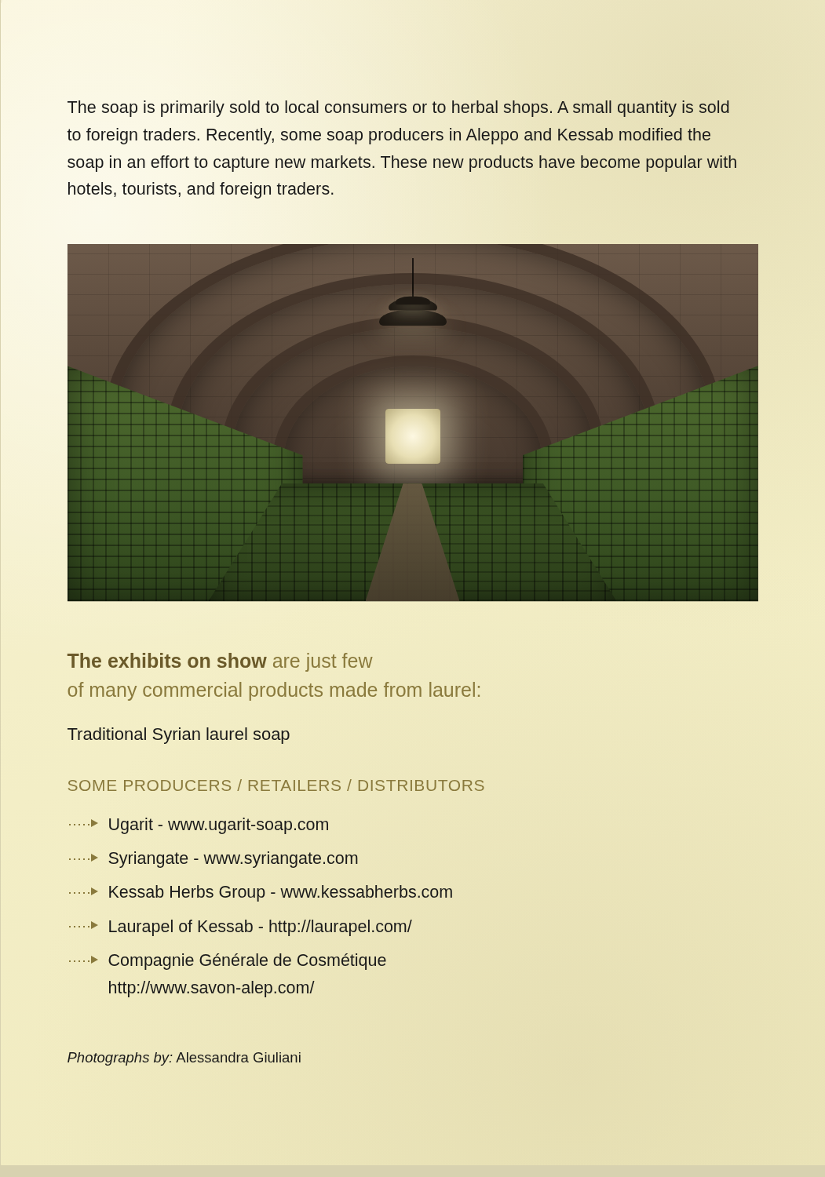The soap is primarily sold to local consumers or to herbal shops. A small quantity is sold to foreign traders. Recently, some soap producers in Aleppo and Kessab modified the soap in an effort to capture new markets. These new products have become popular with hotels, tourists, and foreign traders.
The exhibits on show are just few
of many commercial products made from laurel:
Traditional Syrian laurel soap
SOME PRODUCERS / RETAILERS / DISTRIBUTORS
Ugarit - www.ugarit-soap.com
Syriangate - www.syriangate.com
Kessab Herbs Group - www.kessabherbs.com
Laurapel of Kessab - http://laurapel.com/
Compagnie Générale de Cosmétique http://www.savon-alep.com/
Photographs by: Alessandra Giuliani